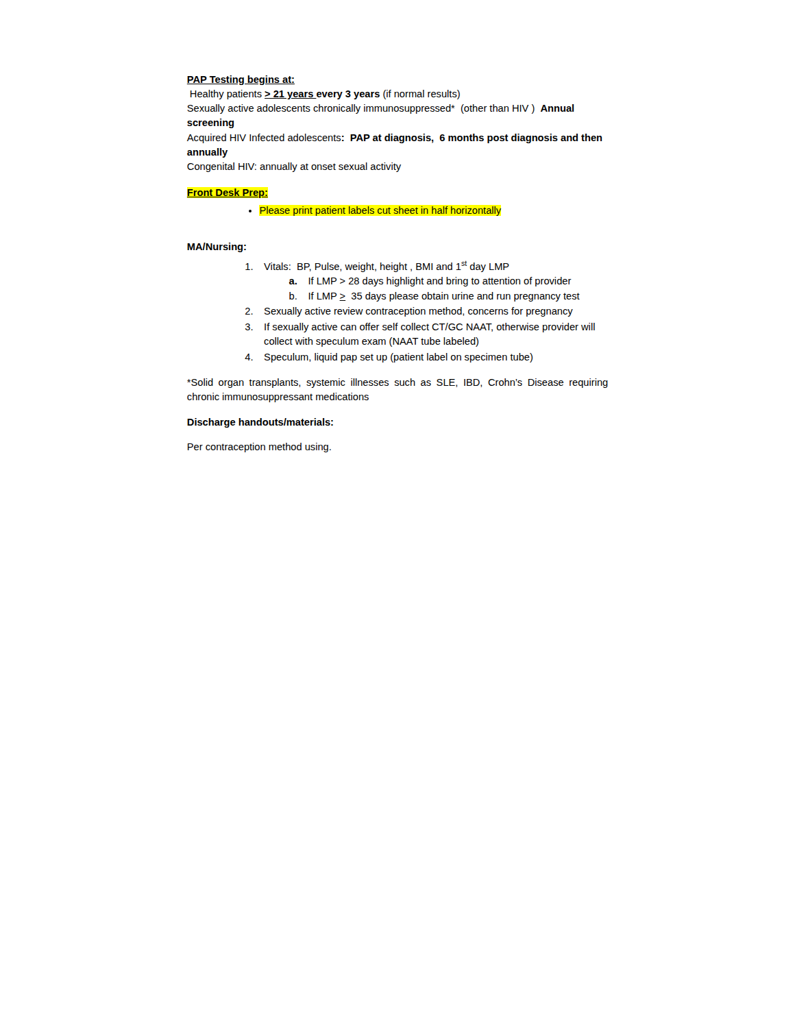PAP Testing begins at:
Healthy patients > 21 years every 3 years (if normal results)
Sexually active adolescents chronically immunosuppressed* (other than HIV ) Annual screening
Acquired HIV Infected adolescents: PAP at diagnosis, 6 months post diagnosis and then annually
Congenital HIV: annually at onset sexual activity
Front Desk Prep:
Please print patient labels cut sheet in half horizontally
MA/Nursing:
Vitals: BP, Pulse, weight, height , BMI and 1st day LMP
If LMP > 28 days highlight and bring to attention of provider
If LMP > 35 days please obtain urine and run pregnancy test
Sexually active review contraception method, concerns for pregnancy
If sexually active can offer self collect CT/GC NAAT, otherwise provider will collect with speculum exam (NAAT tube labeled)
Speculum, liquid pap set up (patient label on specimen tube)
*Solid organ transplants, systemic illnesses such as SLE, IBD, Crohn’s Disease requiring chronic immunosuppressant medications
Discharge handouts/materials:
Per contraception method using.